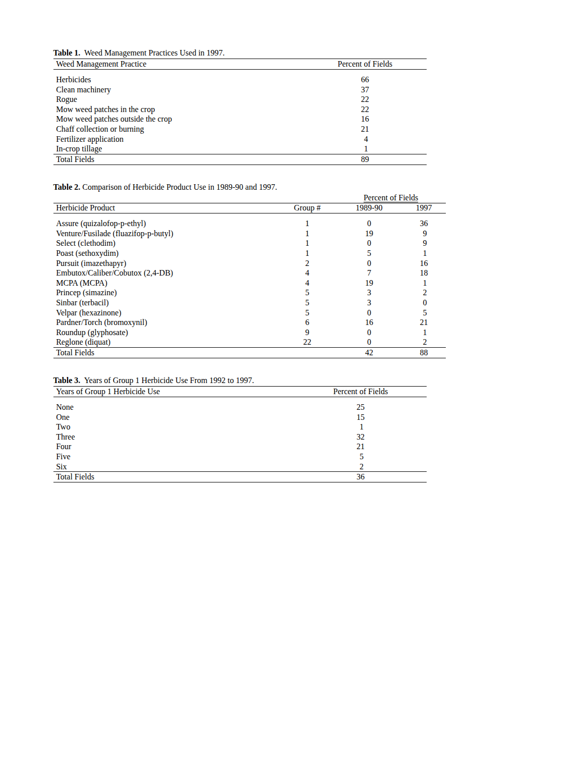Table 1. Weed Management Practices Used in 1997.
| Weed Management Practice | Percent of Fields |
| Herbicides | 66 |
| Clean machinery | 37 |
| Rogue | 22 |
| Mow weed patches in the crop | 22 |
| Mow weed patches outside the crop | 16 |
| Chaff collection or burning | 21 |
| Fertilizer application | 4 |
| In-crop tillage | 1 |
| Total Fields | 89 |
Table 2. Comparison of Herbicide Product Use in 1989-90 and 1997.
| | | Percent of Fields |
| Herbicide Product | Group # | 1989-90 | 1997 |
| Assure (quizalofop-p-ethyl) | 1 | 0 | 36 |
| Venture/Fusilade (fluazifop-p-butyl) | 1 | 19 | 9 |
| Select (clethodim) | 1 | 0 | 9 |
| Poast (sethoxydim) | 1 | 5 | 1 |
| Pursuit (imazethapyr) | 2 | 0 | 16 |
| Embutox/Caliber/Cobutox (2,4-DB) | 4 | 7 | 18 |
| MCPA (MCPA) | 4 | 19 | 1 |
| Princep (simazine) | 5 | 3 | 2 |
| Sinbar (terbacil) | 5 | 3 | 0 |
| Velpar (hexazinone) | 5 | 0 | 5 |
| Pardner/Torch (bromoxynil) | 6 | 16 | 21 |
| Roundup (glyphosate) | 9 | 0 | 1 |
| Reglone (diquat) | 22 | 0 | 2 |
| Total Fields | | 42 | 88 |
Table 3. Years of Group 1 Herbicide Use From 1992 to 1997.
| Years of Group 1 Herbicide Use | Percent of Fields |
| None | 25 |
| One | 15 |
| Two | 1 |
| Three | 32 |
| Four | 21 |
| Five | 5 |
| Six | 2 |
| Total Fields | 36 |